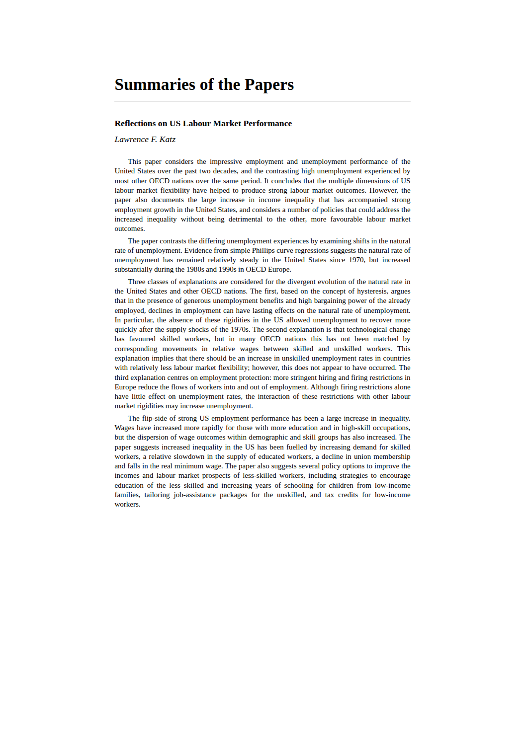Summaries of the Papers
Reflections on US Labour Market Performance
Lawrence F. Katz
This paper considers the impressive employment and unemployment performance of the United States over the past two decades, and the contrasting high unemployment experienced by most other OECD nations over the same period. It concludes that the multiple dimensions of US labour market flexibility have helped to produce strong labour market outcomes. However, the paper also documents the large increase in income inequality that has accompanied strong employment growth in the United States, and considers a number of policies that could address the increased inequality without being detrimental to the other, more favourable labour market outcomes.
The paper contrasts the differing unemployment experiences by examining shifts in the natural rate of unemployment. Evidence from simple Phillips curve regressions suggests the natural rate of unemployment has remained relatively steady in the United States since 1970, but increased substantially during the 1980s and 1990s in OECD Europe.
Three classes of explanations are considered for the divergent evolution of the natural rate in the United States and other OECD nations. The first, based on the concept of hysteresis, argues that in the presence of generous unemployment benefits and high bargaining power of the already employed, declines in employment can have lasting effects on the natural rate of unemployment. In particular, the absence of these rigidities in the US allowed unemployment to recover more quickly after the supply shocks of the 1970s. The second explanation is that technological change has favoured skilled workers, but in many OECD nations this has not been matched by corresponding movements in relative wages between skilled and unskilled workers. This explanation implies that there should be an increase in unskilled unemployment rates in countries with relatively less labour market flexibility; however, this does not appear to have occurred. The third explanation centres on employment protection: more stringent hiring and firing restrictions in Europe reduce the flows of workers into and out of employment. Although firing restrictions alone have little effect on unemployment rates, the interaction of these restrictions with other labour market rigidities may increase unemployment.
The flip-side of strong US employment performance has been a large increase in inequality. Wages have increased more rapidly for those with more education and in high-skill occupations, but the dispersion of wage outcomes within demographic and skill groups has also increased. The paper suggests increased inequality in the US has been fuelled by increasing demand for skilled workers, a relative slowdown in the supply of educated workers, a decline in union membership and falls in the real minimum wage. The paper also suggests several policy options to improve the incomes and labour market prospects of less-skilled workers, including strategies to encourage education of the less skilled and increasing years of schooling for children from low-income families, tailoring job-assistance packages for the unskilled, and tax credits for low-income workers.